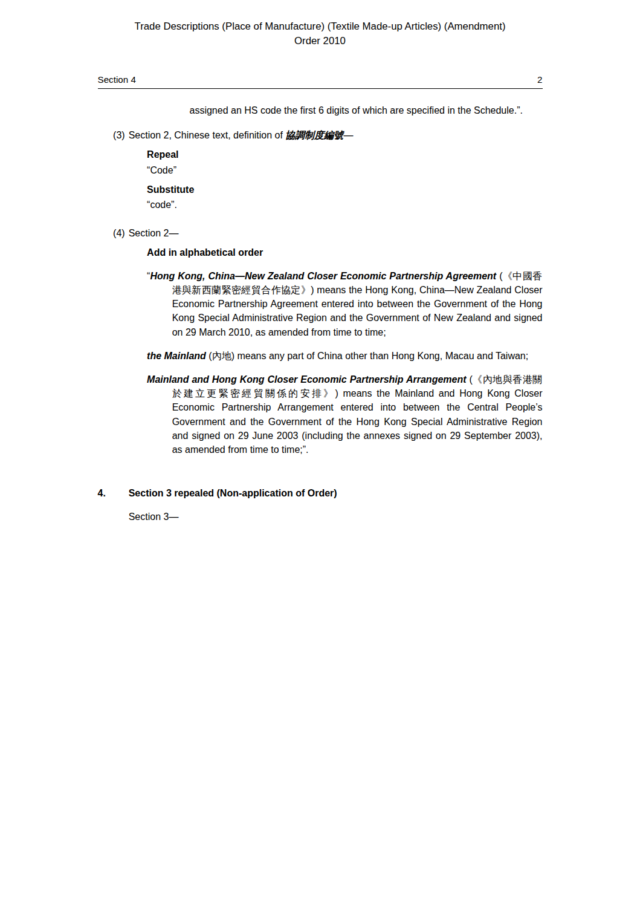Trade Descriptions (Place of Manufacture) (Textile Made-up Articles) (Amendment)
Order 2010
Section 4 2
assigned an HS code the first 6 digits of which are specified in the Schedule.”.
(3)
Section 2, Chinese text, definition of 協調制度編號—
Repeal
“Code”
Substitute
“code”.
(4)
Section 2—
Add in alphabetical order
“Hong Kong, China—New Zealand Closer Economic Partnership Agreement (《中國香港與新西蘭緊密經貿合作協定》) means the Hong Kong, China—New Zealand Closer Economic Partnership Agreement entered into between the Government of the Hong Kong Special Administrative Region and the Government of New Zealand and signed on 29 March 2010, as amended from time to time;
the Mainland (內地) means any part of China other than Hong Kong, Macau and Taiwan;
Mainland and Hong Kong Closer Economic Partnership Arrangement (《內地與香港關於建立更緊密經貿關係的安排》) means the Mainland and Hong Kong Closer Economic Partnership Arrangement entered into between the Central People’s Government and the Government of the Hong Kong Special Administrative Region and signed on 29 June 2003 (including the annexes signed on 29 September 2003), as amended from time to time;”.
4.
Section 3 repealed (Non-application of Order)
Section 3—